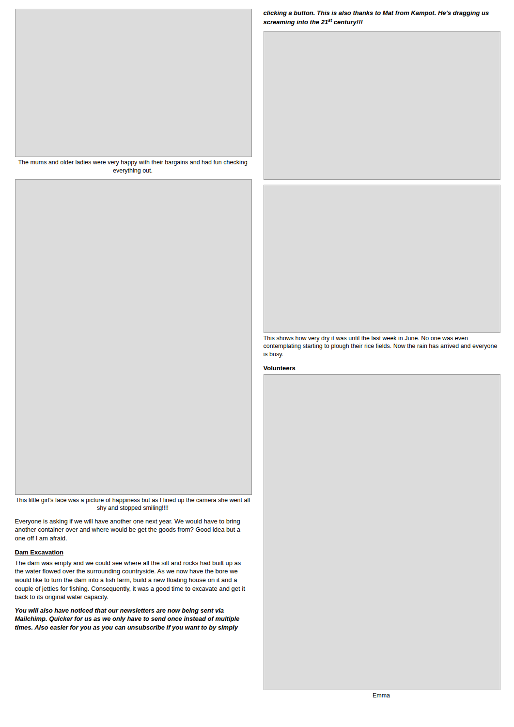The mums and older ladies were very happy with their bargains and had fun checking everything out.
This little girl’s face was a picture of happiness but as I lined up the camera she went all shy and stopped smiling!!!!
Everyone is asking if we will have another one next year. We would have to bring another container over and where would be get the goods from? Good idea but a one off I am afraid.
Dam Excavation
The dam was empty and we could see where all the silt and rocks had built up as the water flowed over the surrounding countryside. As we now have the bore we would like to turn the dam into a fish farm, build a new floating house on it and a couple of jetties for fishing. Consequently, it was a good time to excavate and get it back to its original water capacity.
You will also have noticed that our newsletters are now being sent via Mailchimp. Quicker for us as we only have to send once instead of multiple times. Also easier for you as you can unsubscribe if you want to by simply
clicking a button. This is also thanks to Mat from Kampot. He’s dragging us screaming into the 21st century!!!
This shows how very dry it was until the last week in June. No one was even contemplating starting to plough their rice fields. Now the rain has arrived and everyone is busy.
Volunteers
Emma